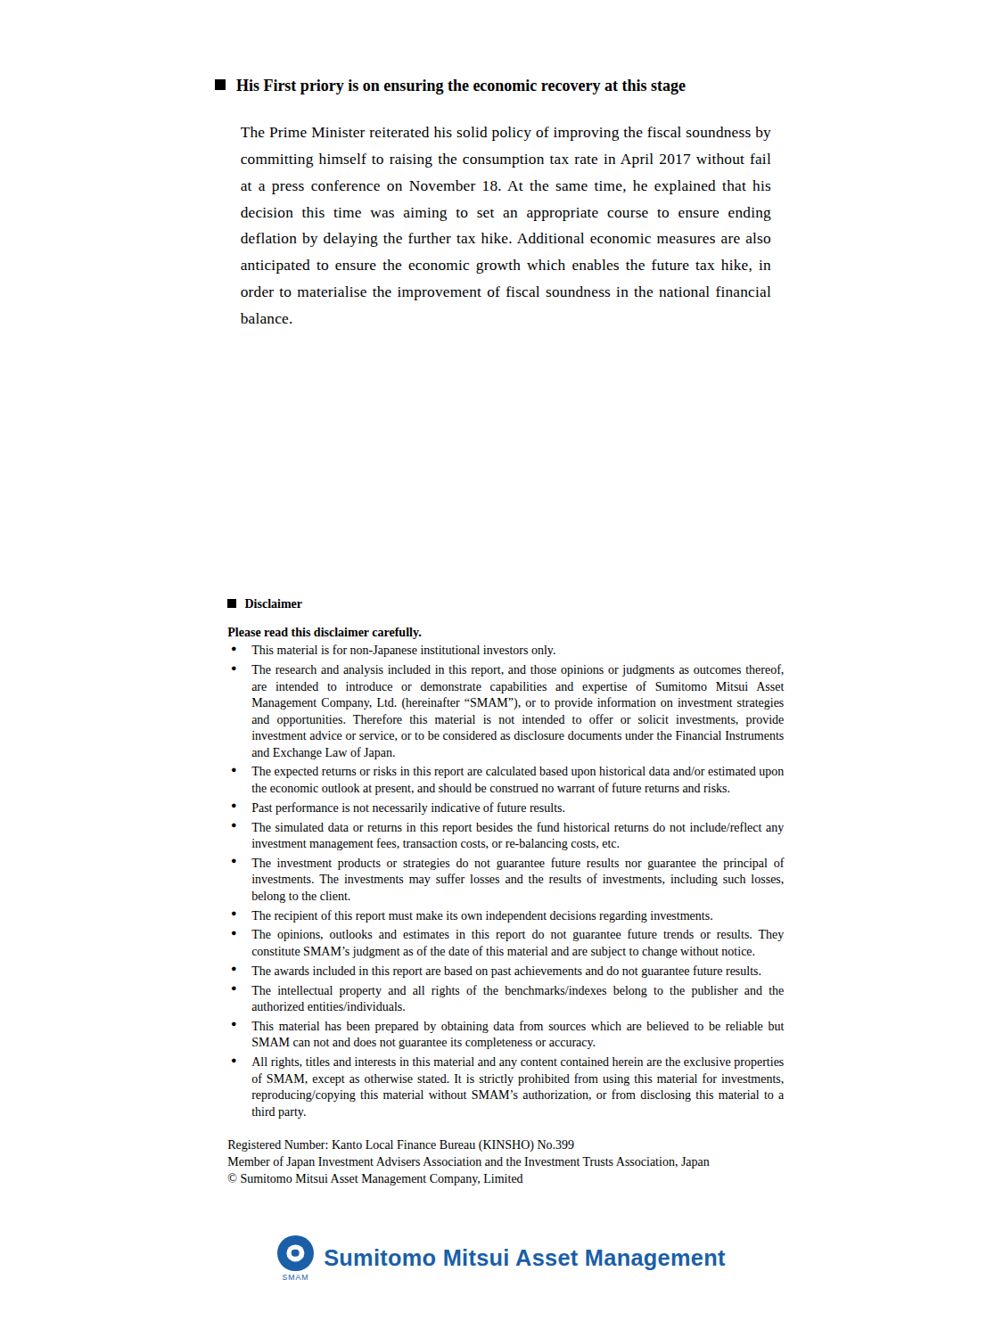His First priory is on ensuring the economic recovery at this stage
The Prime Minister reiterated his solid policy of improving the fiscal soundness by committing himself to raising the consumption tax rate in April 2017 without fail at a press conference on November 18. At the same time, he explained that his decision this time was aiming to set an appropriate course to ensure ending deflation by delaying the further tax hike. Additional economic measures are also anticipated to ensure the economic growth which enables the future tax hike, in order to materialise the improvement of fiscal soundness in the national financial balance.
Disclaimer
Please read this disclaimer carefully.
This material is for non-Japanese institutional investors only.
The research and analysis included in this report, and those opinions or judgments as outcomes thereof, are intended to introduce or demonstrate capabilities and expertise of Sumitomo Mitsui Asset Management Company, Ltd. (hereinafter “SMAM”), or to provide information on investment strategies and opportunities. Therefore this material is not intended to offer or solicit investments, provide investment advice or service, or to be considered as disclosure documents under the Financial Instruments and Exchange Law of Japan.
The expected returns or risks in this report are calculated based upon historical data and/or estimated upon the economic outlook at present, and should be construed no warrant of future returns and risks.
Past performance is not necessarily indicative of future results.
The simulated data or returns in this report besides the fund historical returns do not include/reflect any investment management fees, transaction costs, or re-balancing costs, etc.
The investment products or strategies do not guarantee future results nor guarantee the principal of investments. The investments may suffer losses and the results of investments, including such losses, belong to the client.
The recipient of this report must make its own independent decisions regarding investments.
The opinions, outlooks and estimates in this report do not guarantee future trends or results. They constitute SMAM’s judgment as of the date of this material and are subject to change without notice.
The awards included in this report are based on past achievements and do not guarantee future results.
The intellectual property and all rights of the benchmarks/indexes belong to the publisher and the authorized entities/individuals.
This material has been prepared by obtaining data from sources which are believed to be reliable but SMAM can not and does not guarantee its completeness or accuracy.
All rights, titles and interests in this material and any content contained herein are the exclusive properties of SMAM, except as otherwise stated. It is strictly prohibited from using this material for investments, reproducing/copying this material without SMAM’s authorization, or from disclosing this material to a third party.
Registered Number: Kanto Local Finance Bureau (KINSHO) No.399
Member of Japan Investment Advisers Association and the Investment Trusts Association, Japan
© Sumitomo Mitsui Asset Management Company, Limited
SMAM
Sumitomo Mitsui Asset Management